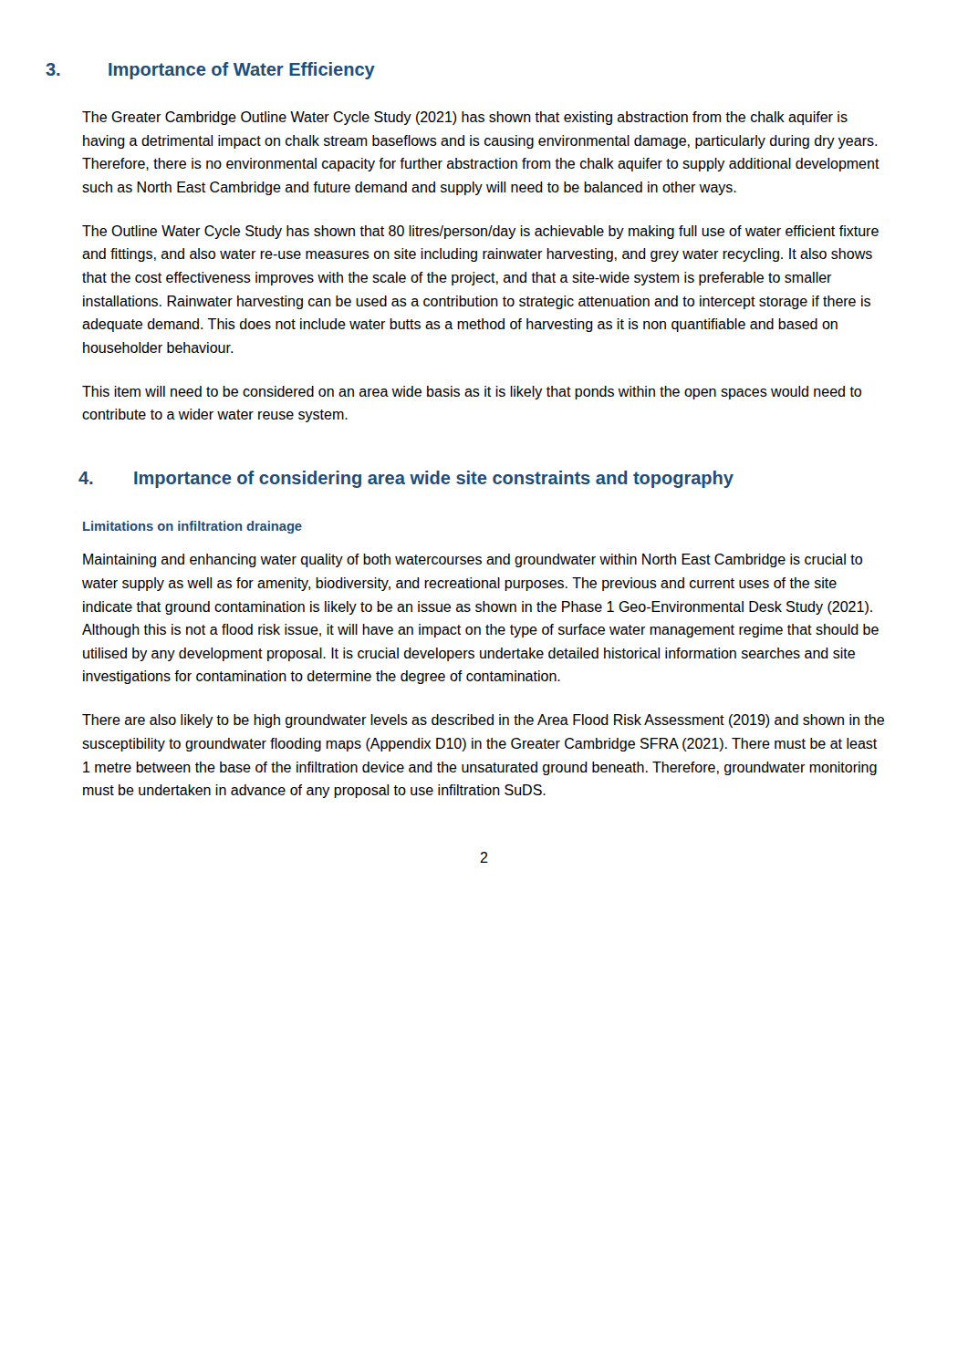3. Importance of Water Efficiency
The Greater Cambridge Outline Water Cycle Study (2021) has shown that existing abstraction from the chalk aquifer is having a detrimental impact on chalk stream baseflows and is causing environmental damage, particularly during dry years. Therefore, there is no environmental capacity for further abstraction from the chalk aquifer to supply additional development such as North East Cambridge and future demand and supply will need to be balanced in other ways.
The Outline Water Cycle Study has shown that 80 litres/person/day is achievable by making full use of water efficient fixture and fittings, and also water re-use measures on site including rainwater harvesting, and grey water recycling. It also shows that the cost effectiveness improves with the scale of the project, and that a site-wide system is preferable to smaller installations. Rainwater harvesting can be used as a contribution to strategic attenuation and to intercept storage if there is adequate demand. This does not include water butts as a method of harvesting as it is non quantifiable and based on householder behaviour.
This item will need to be considered on an area wide basis as it is likely that ponds within the open spaces would need to contribute to a wider water reuse system.
4. Importance of considering area wide site constraints and topography
Limitations on infiltration drainage
Maintaining and enhancing water quality of both watercourses and groundwater within North East Cambridge is crucial to water supply as well as for amenity, biodiversity, and recreational purposes. The previous and current uses of the site indicate that ground contamination is likely to be an issue as shown in the Phase 1 Geo-Environmental Desk Study (2021). Although this is not a flood risk issue, it will have an impact on the type of surface water management regime that should be utilised by any development proposal. It is crucial developers undertake detailed historical information searches and site investigations for contamination to determine the degree of contamination.
There are also likely to be high groundwater levels as described in the Area Flood Risk Assessment (2019) and shown in the susceptibility to groundwater flooding maps (Appendix D10) in the Greater Cambridge SFRA (2021). There must be at least 1 metre between the base of the infiltration device and the unsaturated ground beneath. Therefore, groundwater monitoring must be undertaken in advance of any proposal to use infiltration SuDS.
2